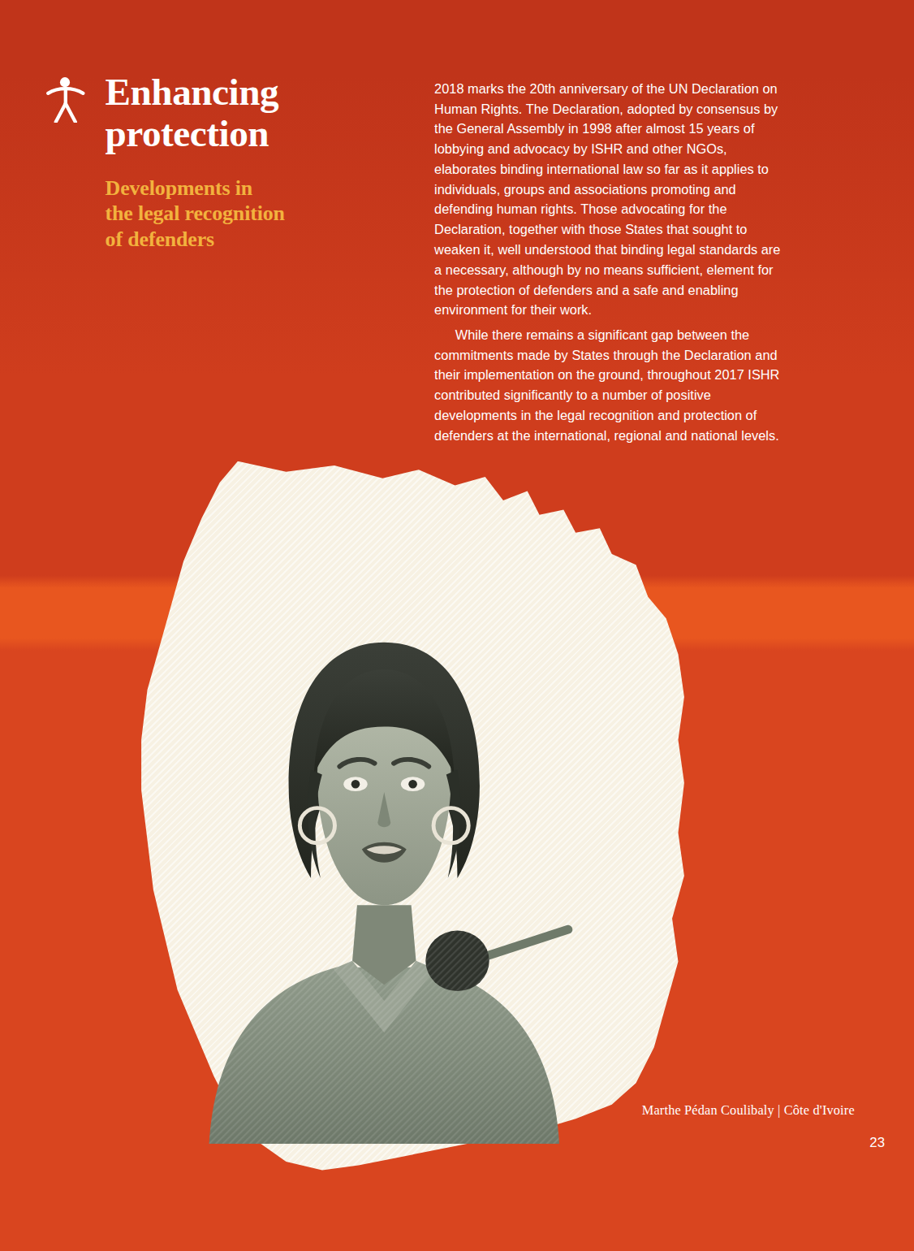Enhancing
protection
Developments in
the legal recognition
of defenders
2018 marks the 20th anniversary of the UN Declaration on Human Rights. The Declaration, adopted by consensus by the General Assembly in 1998 after almost 15 years of lobbying and advocacy by ISHR and other NGOs, elaborates binding international law so far as it applies to individuals, groups and associations promoting and defending human rights. Those advocating for the Declaration, together with those States that sought to weaken it, well understood that binding legal standards are a necessary, although by no means sufficient, element for the protection of defenders and a safe and enabling environment for their work.
While there remains a significant gap between the commitments made by States through the Declaration and their implementation on the ground, throughout 2017 ISHR contributed significantly to a number of positive developments in the legal recognition and protection of defenders at the international, regional and national levels.
Marthe Pédan Coulibaly | Côte d'Ivoire
23